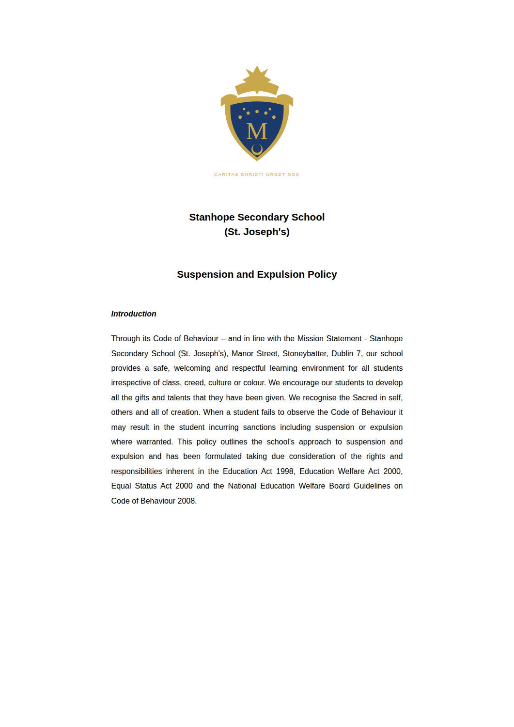Stanhope Secondary School
(St. Joseph's)
Suspension and Expulsion Policy
Introduction
Through its Code of Behaviour – and in line with the Mission Statement - Stanhope Secondary School (St. Joseph's), Manor Street, Stoneybatter, Dublin 7, our school provides a safe, welcoming and respectful learning environment for all students irrespective of class, creed, culture or colour. We encourage our students to develop all the gifts and talents that they have been given. We recognise the Sacred in self, others and all of creation. When a student fails to observe the Code of Behaviour it may result in the student incurring sanctions including suspension or expulsion where warranted. This policy outlines the school's approach to suspension and expulsion and has been formulated taking due consideration of the rights and responsibilities inherent in the Education Act 1998, Education Welfare Act 2000, Equal Status Act 2000 and the National Education Welfare Board Guidelines on Code of Behaviour 2008.